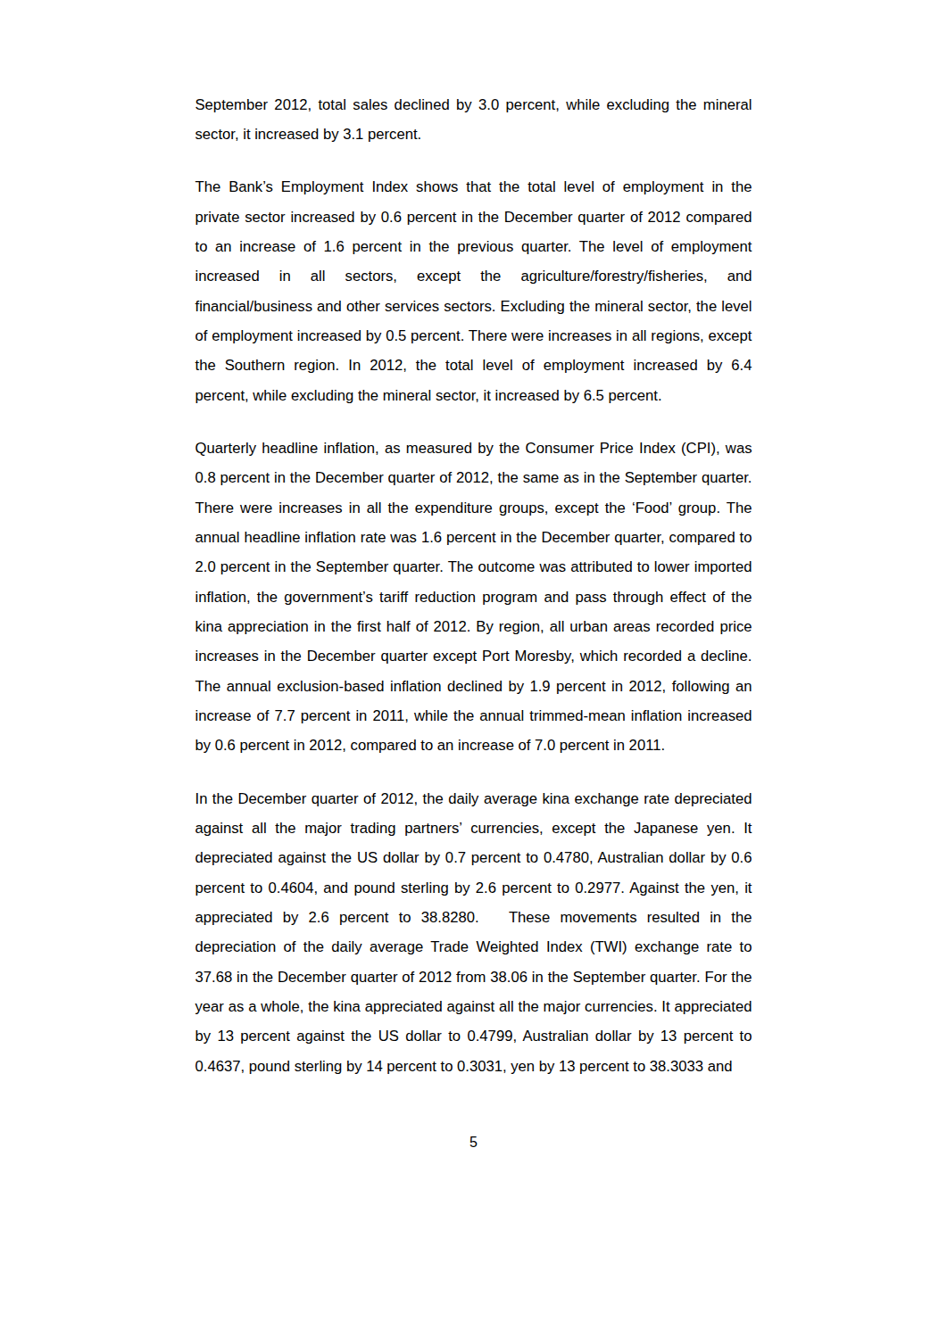September 2012, total sales declined by 3.0 percent, while excluding the mineral sector, it increased by 3.1 percent.
The Bank’s Employment Index shows that the total level of employment in the private sector increased by 0.6 percent in the December quarter of 2012 compared to an increase of 1.6 percent in the previous quarter. The level of employment increased in all sectors, except the agriculture/forestry/fisheries, and financial/business and other services sectors. Excluding the mineral sector, the level of employment increased by 0.5 percent. There were increases in all regions, except the Southern region. In 2012, the total level of employment increased by 6.4 percent, while excluding the mineral sector, it increased by 6.5 percent.
Quarterly headline inflation, as measured by the Consumer Price Index (CPI), was 0.8 percent in the December quarter of 2012, the same as in the September quarter. There were increases in all the expenditure groups, except the ‘Food’ group. The annual headline inflation rate was 1.6 percent in the December quarter, compared to 2.0 percent in the September quarter. The outcome was attributed to lower imported inflation, the government’s tariff reduction program and pass through effect of the kina appreciation in the first half of 2012. By region, all urban areas recorded price increases in the December quarter except Port Moresby, which recorded a decline. The annual exclusion-based inflation declined by 1.9 percent in 2012, following an increase of 7.7 percent in 2011, while the annual trimmed-mean inflation increased by 0.6 percent in 2012, compared to an increase of 7.0 percent in 2011.
In the December quarter of 2012, the daily average kina exchange rate depreciated against all the major trading partners’ currencies, except the Japanese yen. It depreciated against the US dollar by 0.7 percent to 0.4780, Australian dollar by 0.6 percent to 0.4604, and pound sterling by 2.6 percent to 0.2977. Against the yen, it appreciated by 2.6 percent to 38.8280. These movements resulted in the depreciation of the daily average Trade Weighted Index (TWI) exchange rate to 37.68 in the December quarter of 2012 from 38.06 in the September quarter. For the year as a whole, the kina appreciated against all the major currencies. It appreciated by 13 percent against the US dollar to 0.4799, Australian dollar by 13 percent to 0.4637, pound sterling by 14 percent to 0.3031, yen by 13 percent to 38.3033 and
5